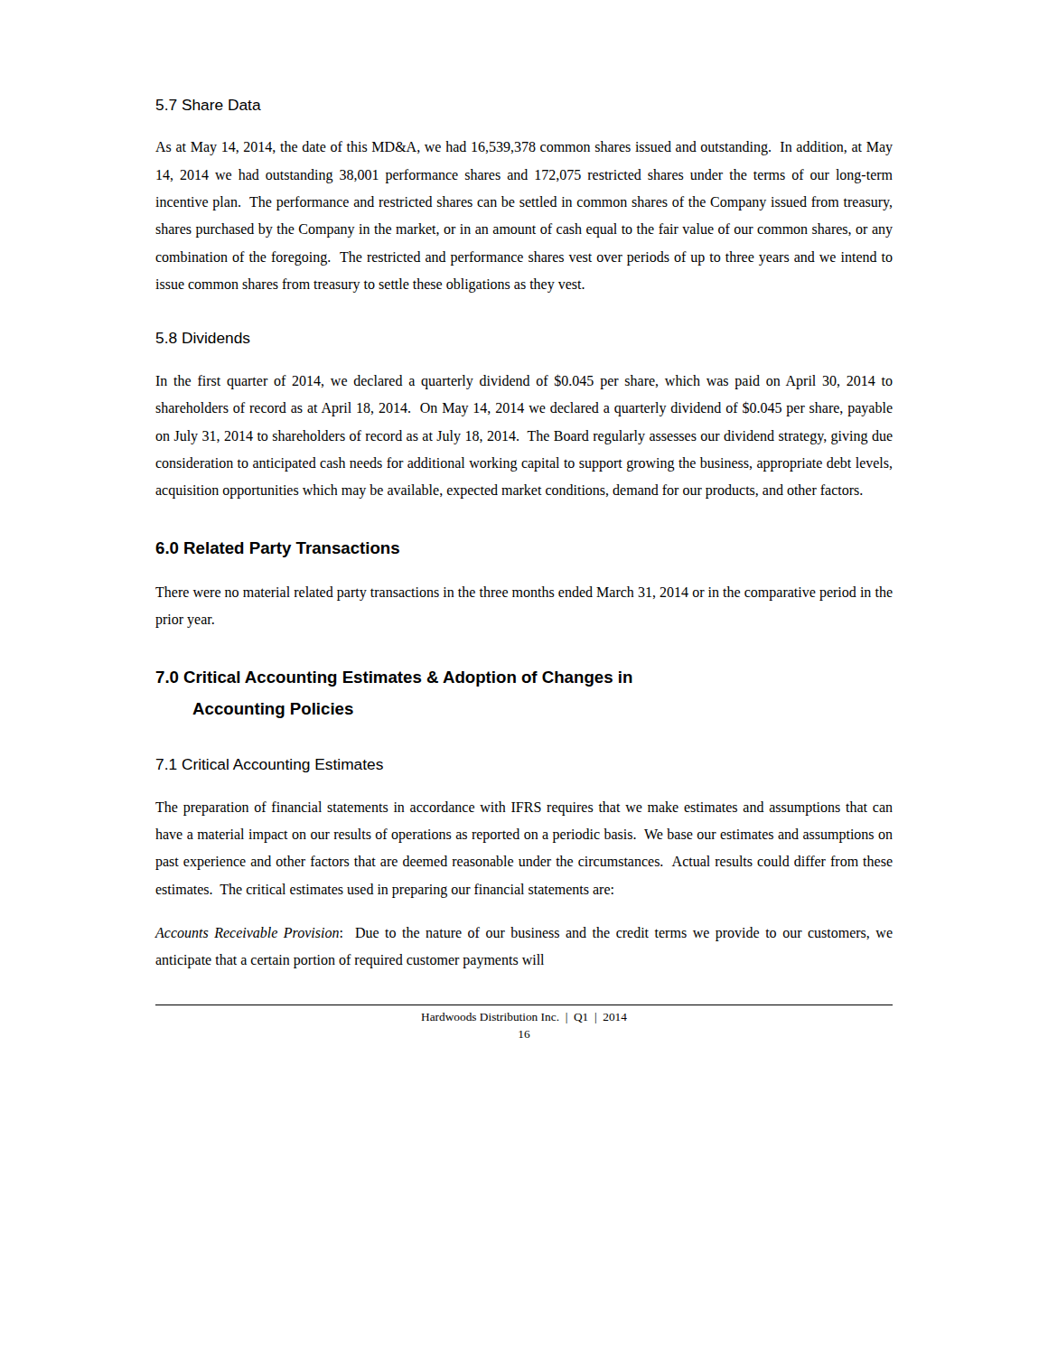5.7 Share Data
As at May 14, 2014, the date of this MD&A, we had 16,539,378 common shares issued and outstanding. In addition, at May 14, 2014 we had outstanding 38,001 performance shares and 172,075 restricted shares under the terms of our long-term incentive plan. The performance and restricted shares can be settled in common shares of the Company issued from treasury, shares purchased by the Company in the market, or in an amount of cash equal to the fair value of our common shares, or any combination of the foregoing. The restricted and performance shares vest over periods of up to three years and we intend to issue common shares from treasury to settle these obligations as they vest.
5.8 Dividends
In the first quarter of 2014, we declared a quarterly dividend of $0.045 per share, which was paid on April 30, 2014 to shareholders of record as at April 18, 2014. On May 14, 2014 we declared a quarterly dividend of $0.045 per share, payable on July 31, 2014 to shareholders of record as at July 18, 2014. The Board regularly assesses our dividend strategy, giving due consideration to anticipated cash needs for additional working capital to support growing the business, appropriate debt levels, acquisition opportunities which may be available, expected market conditions, demand for our products, and other factors.
6.0 Related Party Transactions
There were no material related party transactions in the three months ended March 31, 2014 or in the comparative period in the prior year.
7.0 Critical Accounting Estimates & Adoption of Changes in Accounting Policies
7.1 Critical Accounting Estimates
The preparation of financial statements in accordance with IFRS requires that we make estimates and assumptions that can have a material impact on our results of operations as reported on a periodic basis. We base our estimates and assumptions on past experience and other factors that are deemed reasonable under the circumstances. Actual results could differ from these estimates. The critical estimates used in preparing our financial statements are:
Accounts Receivable Provision: Due to the nature of our business and the credit terms we provide to our customers, we anticipate that a certain portion of required customer payments will
Hardwoods Distribution Inc. | Q1 | 2014
16